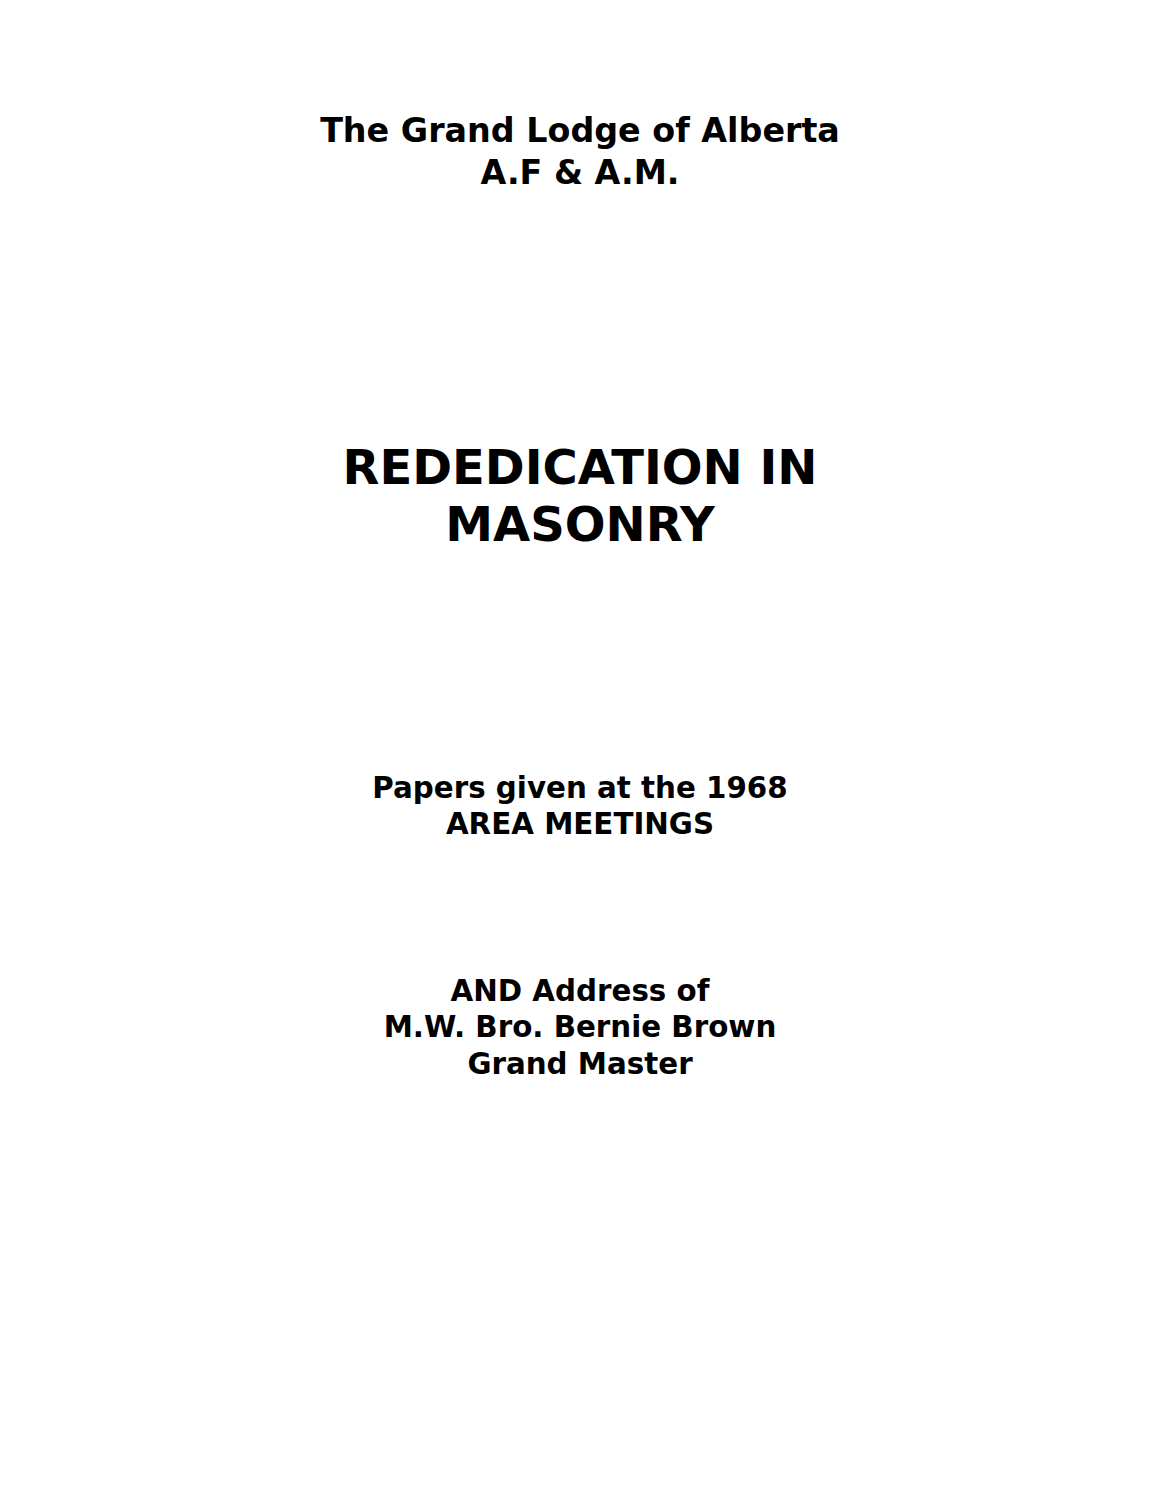The Grand Lodge of Alberta
A.F & A.M.
REDEDICATION IN MASONRY
Papers given at the 1968
AREA MEETINGS
AND Address of
M.W. Bro. Bernie Brown
Grand Master